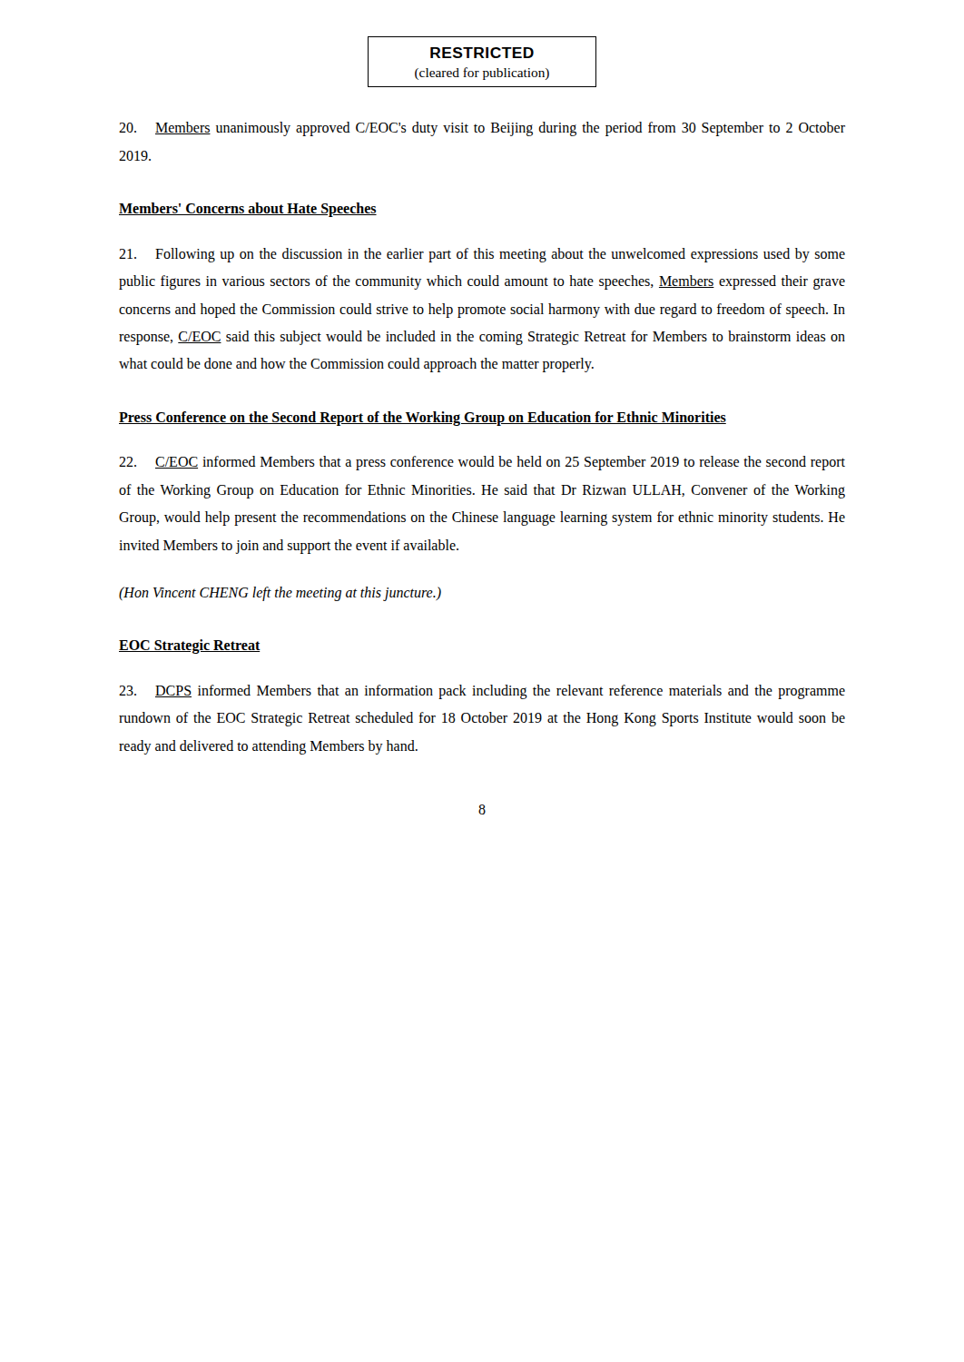RESTRICTED
(cleared for publication)
20. Members unanimously approved C/EOC's duty visit to Beijing during the period from 30 September to 2 October 2019.
Members' Concerns about Hate Speeches
21. Following up on the discussion in the earlier part of this meeting about the unwelcomed expressions used by some public figures in various sectors of the community which could amount to hate speeches, Members expressed their grave concerns and hoped the Commission could strive to help promote social harmony with due regard to freedom of speech. In response, C/EOC said this subject would be included in the coming Strategic Retreat for Members to brainstorm ideas on what could be done and how the Commission could approach the matter properly.
Press Conference on the Second Report of the Working Group on Education for Ethnic Minorities
22. C/EOC informed Members that a press conference would be held on 25 September 2019 to release the second report of the Working Group on Education for Ethnic Minorities. He said that Dr Rizwan ULLAH, Convener of the Working Group, would help present the recommendations on the Chinese language learning system for ethnic minority students. He invited Members to join and support the event if available.
(Hon Vincent CHENG left the meeting at this juncture.)
EOC Strategic Retreat
23. DCPS informed Members that an information pack including the relevant reference materials and the programme rundown of the EOC Strategic Retreat scheduled for 18 October 2019 at the Hong Kong Sports Institute would soon be ready and delivered to attending Members by hand.
8